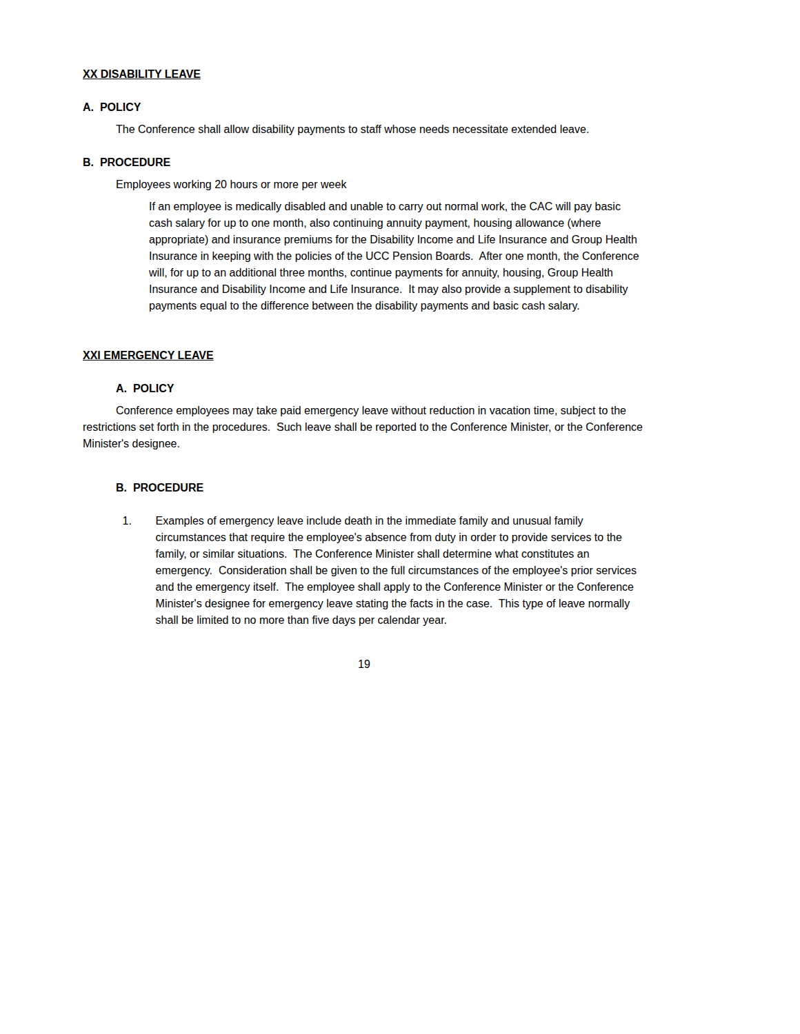XX DISABILITY LEAVE
A. POLICY
The Conference shall allow disability payments to staff whose needs necessitate extended leave.
B. PROCEDURE
Employees working 20 hours or more per week
If an employee is medically disabled and unable to carry out normal work, the CAC will pay basic cash salary for up to one month, also continuing annuity payment, housing allowance (where appropriate) and insurance premiums for the Disability Income and Life Insurance and Group Health Insurance in keeping with the policies of the UCC Pension Boards. After one month, the Conference will, for up to an additional three months, continue payments for annuity, housing, Group Health Insurance and Disability Income and Life Insurance. It may also provide a supplement to disability payments equal to the difference between the disability payments and basic cash salary.
XXI EMERGENCY LEAVE
A. POLICY
Conference employees may take paid emergency leave without reduction in vacation time, subject to the restrictions set forth in the procedures. Such leave shall be reported to the Conference Minister, or the Conference Minister's designee.
B. PROCEDURE
1. Examples of emergency leave include death in the immediate family and unusual family circumstances that require the employee's absence from duty in order to provide services to the family, or similar situations. The Conference Minister shall determine what constitutes an emergency. Consideration shall be given to the full circumstances of the employee's prior services and the emergency itself. The employee shall apply to the Conference Minister or the Conference Minister's designee for emergency leave stating the facts in the case. This type of leave normally shall be limited to no more than five days per calendar year.
19